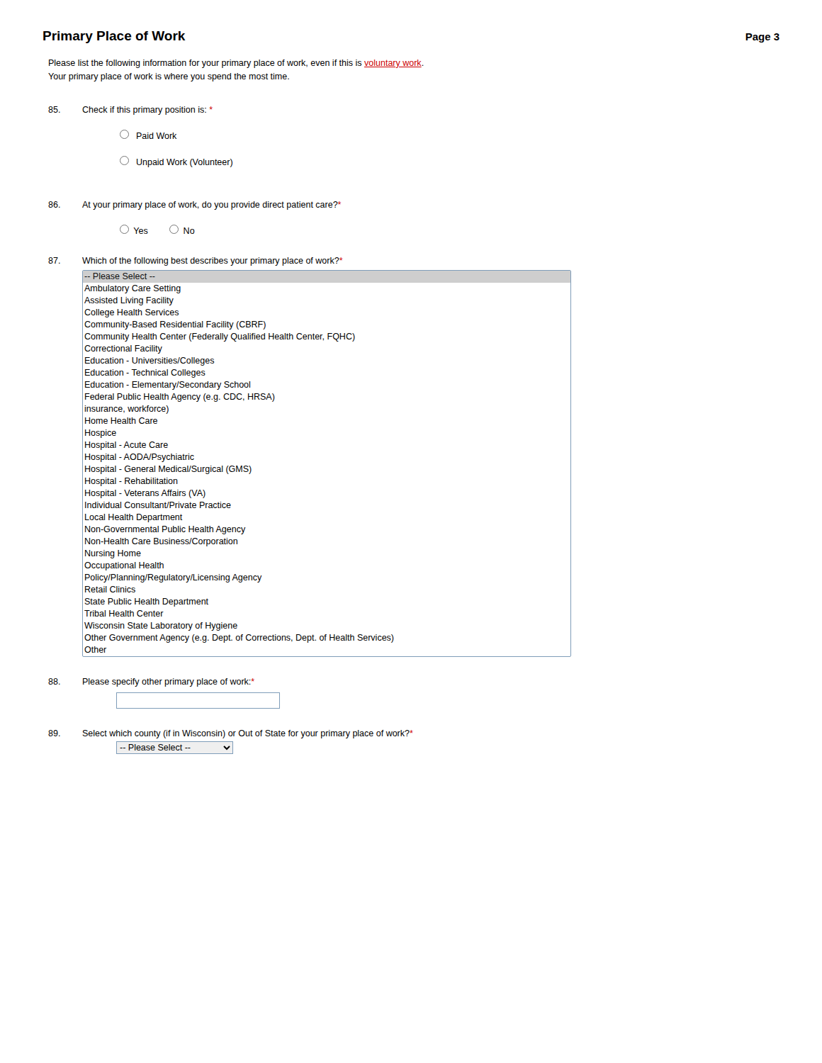Primary Place of Work
Page 3
Please list the following information for your primary place of work, even if this is voluntary work.
Your primary place of work is where you spend the most time.
85.
Check if this primary position is: *
Paid Work Unpaid Work (Volunteer)
86.
At your primary place of work, do you provide direct patient care?*
Yes No
87.
Which of the following best describes your primary place of work?* -- Please Select -- Ambulatory Care Setting Assisted Living Facility College Health Services Community-Based Residential Facility (CBRF) Community Health Center (Federally Qualified Health Center, FQHC) Correctional Facility Education - Universities/Colleges Education - Technical Colleges Education - Elementary/Secondary School Federal Public Health Agency (e.g. CDC, HRSA) insurance, workforce) Home Health Care Hospice Hospital - Acute Care Hospital - AODA/Psychiatric Hospital - General Medical/Surgical (GMS) Hospital - Rehabilitation Hospital - Veterans Affairs (VA) Individual Consultant/Private Practice Local Health Department Non-Governmental Public Health Agency Non-Health Care Business/Corporation Nursing Home Occupational Health Policy/Planning/Regulatory/Licensing Agency Retail Clinics State Public Health Department Tribal Health Center Wisconsin State Laboratory of Hygiene Other Government Agency (e.g. Dept. of Corrections, Dept. of Health Services) Other
88.
Please specify other primary place of work:*
89.
Select which county (if in Wisconsin) or Out of State for your primary place of work?* -- Please Select --